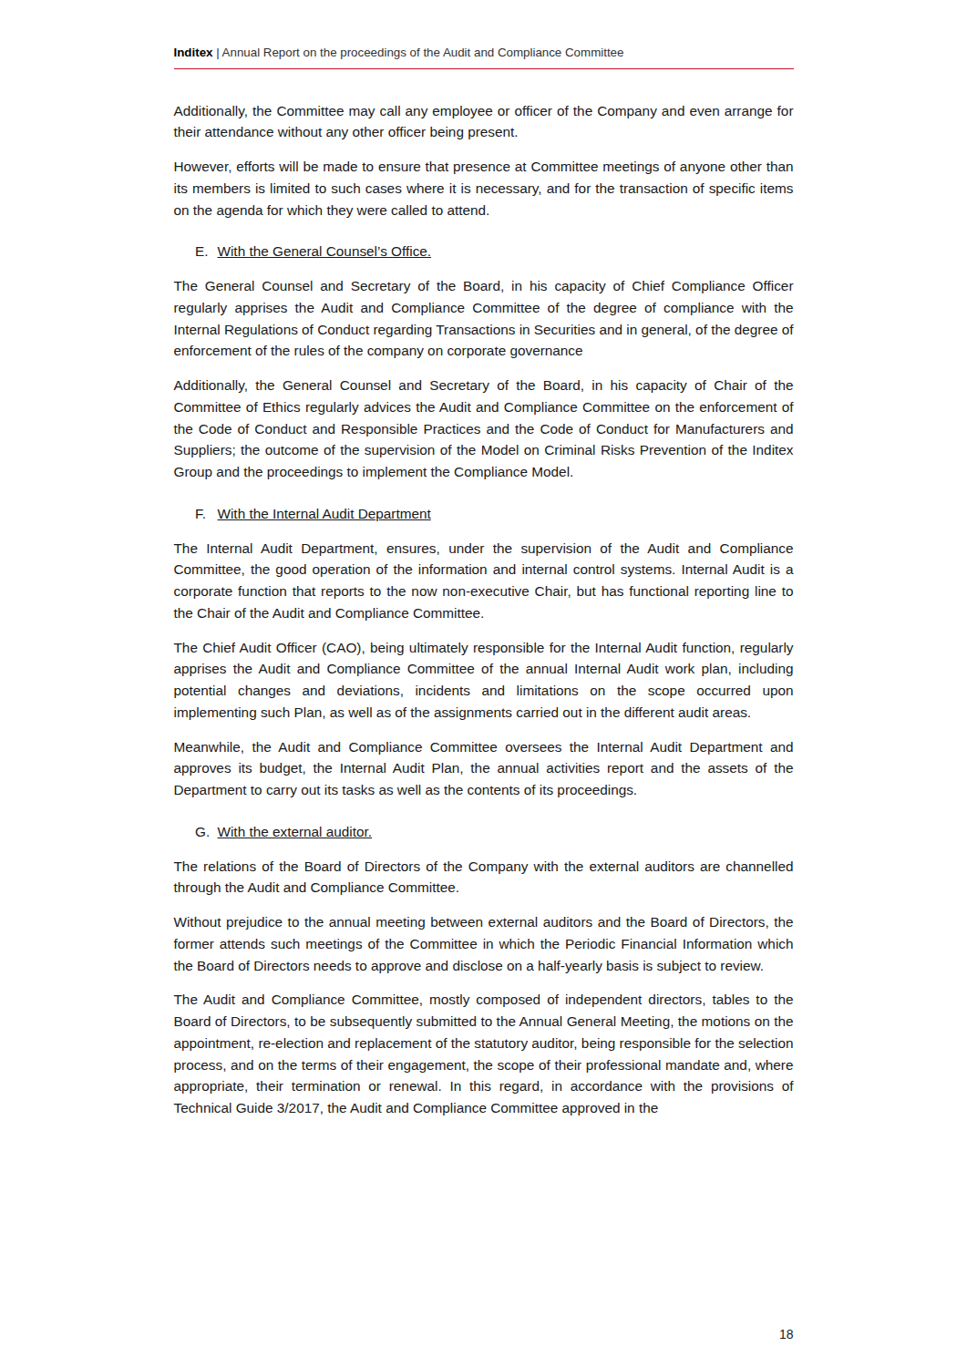Inditex | Annual Report on the proceedings of the Audit and Compliance Committee
Additionally, the Committee may call any employee or officer of the Company and even arrange for their attendance without any other officer being present.
However, efforts will be made to ensure that presence at Committee meetings of anyone other than its members is limited to such cases where it is necessary, and for the transaction of specific items on the agenda for which they were called to attend.
E. With the General Counsel’s Office.
The General Counsel and Secretary of the Board, in his capacity of Chief Compliance Officer regularly apprises the Audit and Compliance Committee of the degree of compliance with the Internal Regulations of Conduct regarding Transactions in Securities and in general, of the degree of enforcement of the rules of the company on corporate governance
Additionally, the General Counsel and Secretary of the Board, in his capacity of Chair of the Committee of Ethics regularly advices the Audit and Compliance Committee on the enforcement of the Code of Conduct and Responsible Practices and the Code of Conduct for Manufacturers and Suppliers; the outcome of the supervision of the Model on Criminal Risks Prevention of the Inditex Group and the proceedings to implement the Compliance Model.
F. With the Internal Audit Department
The Internal Audit Department, ensures, under the supervision of the Audit and Compliance Committee, the good operation of the information and internal control systems. Internal Audit is a corporate function that reports to the now non-executive Chair, but has functional reporting line to the Chair of the Audit and Compliance Committee.
The Chief Audit Officer (CAO), being ultimately responsible for the Internal Audit function, regularly apprises the Audit and Compliance Committee of the annual Internal Audit work plan, including potential changes and deviations, incidents and limitations on the scope occurred upon implementing such Plan, as well as of the assignments carried out in the different audit areas.
Meanwhile, the Audit and Compliance Committee oversees the Internal Audit Department and approves its budget, the Internal Audit Plan, the annual activities report and the assets of the Department to carry out its tasks as well as the contents of its proceedings.
G. With the external auditor.
The relations of the Board of Directors of the Company with the external auditors are channelled through the Audit and Compliance Committee.
Without prejudice to the annual meeting between external auditors and the Board of Directors, the former attends such meetings of the Committee in which the Periodic Financial Information which the Board of Directors needs to approve and disclose on a half-yearly basis is subject to review.
The Audit and Compliance Committee, mostly composed of independent directors, tables to the Board of Directors, to be subsequently submitted to the Annual General Meeting, the motions on the appointment, re-election and replacement of the statutory auditor, being responsible for the selection process, and on the terms of their engagement, the scope of their professional mandate and, where appropriate, their termination or renewal. In this regard, in accordance with the provisions of Technical Guide 3/2017, the Audit and Compliance Committee approved in the
18